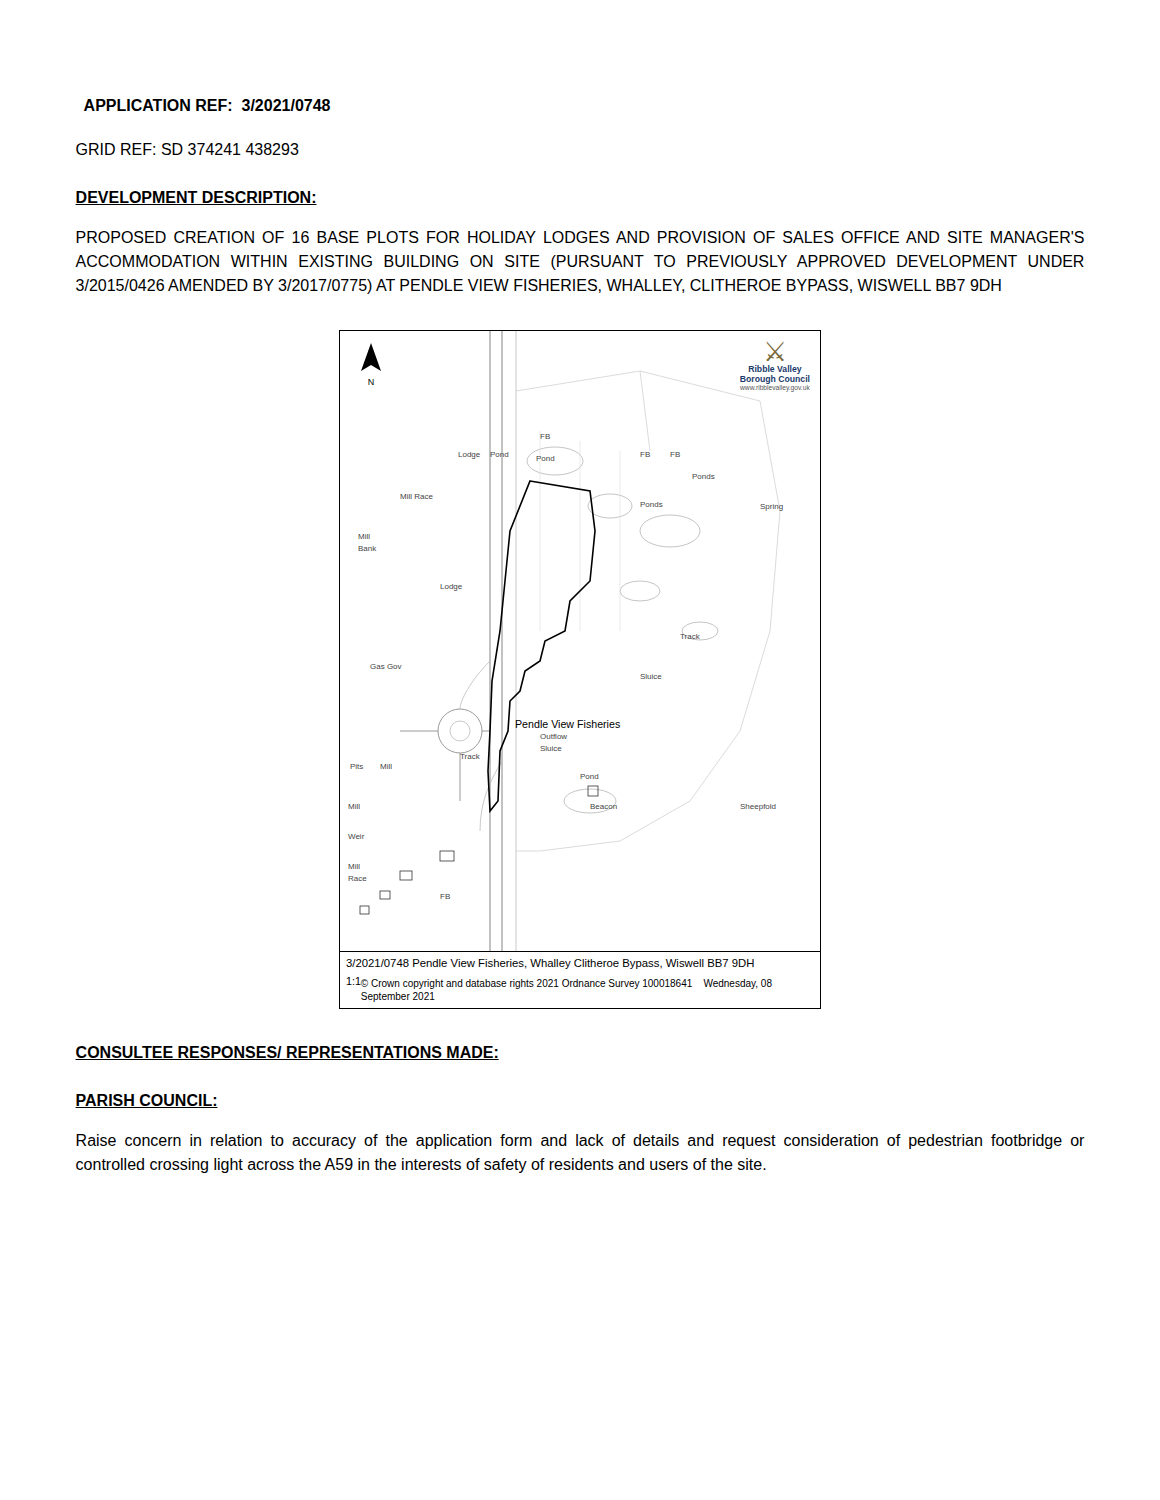APPLICATION REF: 3/2021/0748
GRID REF: SD 374241 438293
DEVELOPMENT DESCRIPTION:
PROPOSED CREATION OF 16 BASE PLOTS FOR HOLIDAY LODGES AND PROVISION OF SALES OFFICE AND SITE MANAGER'S ACCOMMODATION WITHIN EXISTING BUILDING ON SITE (PURSUANT TO PREVIOUSLY APPROVED DEVELOPMENT UNDER 3/2015/0426 AMENDED BY 3/2017/0775) AT PENDLE VIEW FISHERIES, WHALLEY, CLITHEROE BYPASS, WISWELL BB7 9DH
N
⚔
Ribble Valley
Borough Council
www.ribblevalley.gov.uk
Lodge Pond FB Pond FB FB Ponds Ponds Spring Mill Race Mill
Bank Lodge Track Gas Gov Sluice Outflow
Sluice Track Pond Beacon Sheepfold Pits Mill Mill Weir Mill
Race FB Pendle View Fisheries
3/2021/0748 Pendle View Fisheries, Whalley Clitheroe Bypass, Wiswell BB7 9DH
1:1 © Crown copyright and database rights 2021 Ordnance Survey 100018641 Wednesday, 08 September 2021
CONSULTEE RESPONSES/ REPRESENTATIONS MADE:
PARISH COUNCIL:
Raise concern in relation to accuracy of the application form and lack of details and request consideration of pedestrian footbridge or controlled crossing light across the A59 in the interests of safety of residents and users of the site.